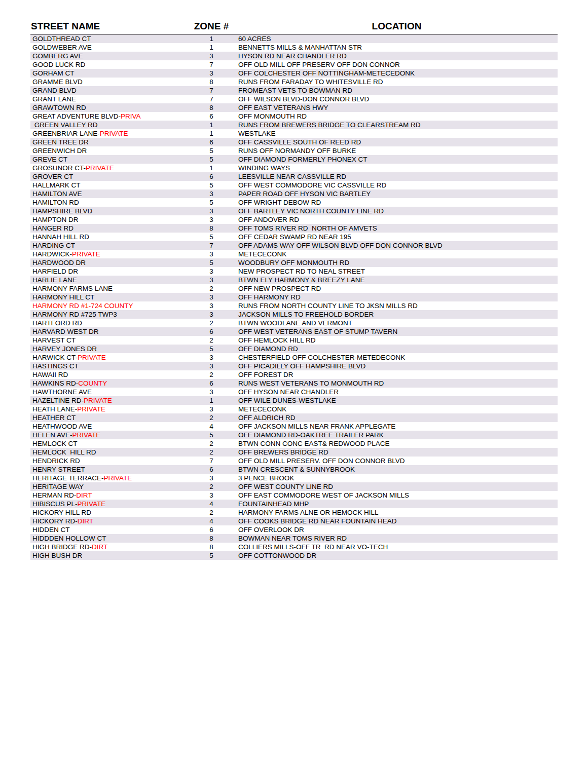| STREET NAME | ZONE # | LOCATION |
| --- | --- | --- |
| GOLDTHREAD CT | 1 | 60 ACRES |
| GOLDWEBER AVE | 1 | BENNETTS MILLS & MANHATTAN STR |
| GOMBERG AVE | 3 | HYSON RD NEAR CHANDLER RD |
| GOOD LUCK RD | 7 | OFF OLD MILL OFF PRESERV OFF DON CONNOR |
| GORHAM CT | 3 | OFF COLCHESTER OFF NOTTINGHAM-METECEDONK |
| GRAMME BLVD | 8 | RUNS FROM FARADAY TO WHITESVILLE RD |
| GRAND BLVD | 7 | FROMEAST VETS TO BOWMAN RD |
| GRANT LANE | 7 | OFF WILSON BLVD-DON CONNOR BLVD |
| GRAWTOWN RD | 8 | OFF EAST VETERANS HWY |
| GREAT ADVENTURE BLVD- PRIVA | 6 | OFF MONMOUTH RD |
| GREEN VALLEY RD | 1 | RUNS FROM BREWERS BRIDGE TO CLEARSTREAM RD |
| GREENBRIAR LANE- PRIVATE | 1 | WESTLAKE |
| GREEN TREE DR | 6 | OFF CASSVILLE SOUTH OF REED RD |
| GREENWICH DR | 5 | RUNS OFF NORMANDY OFF BURKE |
| GREVE CT | 5 | OFF DIAMOND FORMERLY PHONEX CT |
| GROSUNOR CT- PRIVATE | 1 | WINDING WAYS |
| GROVER CT | 6 | LEESVILLE NEAR CASSVILLE RD |
| HALLMARK CT | 5 | OFF WEST COMMODORE VIC CASSVILLE RD |
| HAMILTON AVE | 3 | PAPER ROAD OFF HYSON VIC BARTLEY |
| HAMILTON RD | 5 | OFF WRIGHT DEBOW RD |
| HAMPSHIRE BLVD | 3 | OFF BARTLEY VIC NORTH COUNTY LINE RD |
| HAMPTON DR | 3 | OFF ANDOVER RD |
| HANGER RD | 8 | OFF TOMS RIVER RD NORTH OF AMVETS |
| HANNAH HILL RD | 5 | OFF CEDAR SWAMP RD NEAR 195 |
| HARDING CT | 7 | OFF ADAMS WAY OFF WILSON BLVD OFF DON CONNOR BLVD |
| HARDWICK- PRIVATE | 3 | METECECONK |
| HARDWOOD DR | 5 | WOODBURY OFF MONMOUTH RD |
| HARFIELD DR | 3 | NEW PROSPECT RD TO NEAL STREET |
| HARLIE LANE | 3 | BTWN ELY HARMONY & BREEZY LANE |
| HARMONY FARMS LANE | 2 | OFF NEW PROSPECT RD |
| HARMONY HILL CT | 3 | OFF HARMONY RD |
| HARMONY RD #1-724 COUNTY | 3 | RUNS FROM NORTH COUNTY LINE TO JKSN MILLS RD |
| HARMONY RD #725 TWP3 | 3 | JACKSON MILLS TO FREEHOLD BORDER |
| HARTFORD RD | 2 | BTWN WOODLANE AND VERMONT |
| HARVARD WEST DR | 6 | OFF WEST VETERANS EAST OF STUMP TAVERN |
| HARVEST CT | 2 | OFF HEMLOCK HILL RD |
| HARVEY JONES DR | 5 | OFF DIAMOND RD |
| HARWICK CT- PRIVATE | 3 | CHESTERFIELD OFF COLCHESTER-METEDECONK |
| HASTINGS CT | 3 | OFF PICADILLY OFF HAMPSHIRE BLVD |
| HAWAII RD | 2 | OFF FOREST DR |
| HAWKINS RD- COUNTY | 6 | RUNS WEST VETERANS TO MONMOUTH RD |
| HAWTHORNE AVE | 3 | OFF HYSON NEAR CHANDLER |
| HAZELTINE RD- PRIVATE | 1 | OFF WILE DUNES-WESTLAKE |
| HEATH LANE- PRIVATE | 3 | METECECONK |
| HEATHER CT | 2 | OFF ALDRICH RD |
| HEATHWOOD AVE | 4 | OFF JACKSON MILLS NEAR FRANK APPLEGATE |
| HELEN AVE- PRIVATE | 5 | OFF DIAMOND RD-OAKTREE TRAILER PARK |
| HEMLOCK CT | 2 | BTWN CONN CONC EAST& REDWOOD PLACE |
| HEMLOCK HILL RD | 2 | OFF BREWERS BRIDGE RD |
| HENDRICK RD | 7 | OFF OLD MILL PRESERV. OFF DON CONNOR BLVD |
| HENRY STREET | 6 | BTWN CRESCENT & SUNNYBROOK |
| HERITAGE TERRACE- PRIVATE | 3 | 3 PENCE BROOK |
| HERITAGE WAY | 2 | OFF WEST COUNTY LINE RD |
| HERMAN RD- DIRT | 3 | OFF EAST COMMODORE WEST OF JACKSON MILLS |
| HIBISCUS PL- PRIVATE | 4 | FOUNTAINHEAD MHP |
| HICKORY HILL RD | 2 | HARMONY FARMS ALNE OR HEMOCK HILL |
| HICKORY RD- DIRT | 4 | OFF COOKS BRIDGE RD NEAR FOUNTAIN HEAD |
| HIDDEN CT | 6 | OFF OVERLOOK DR |
| HIDDDEN HOLLOW CT | 8 | BOWMAN NEAR TOMS RIVER RD |
| HIGH BRIDGE RD- DIRT | 8 | COLLIERS MILLS-OFF TR RD NEAR VO-TECH |
| HIGH BUSH DR | 5 | OFF COTTONWOOD DR |